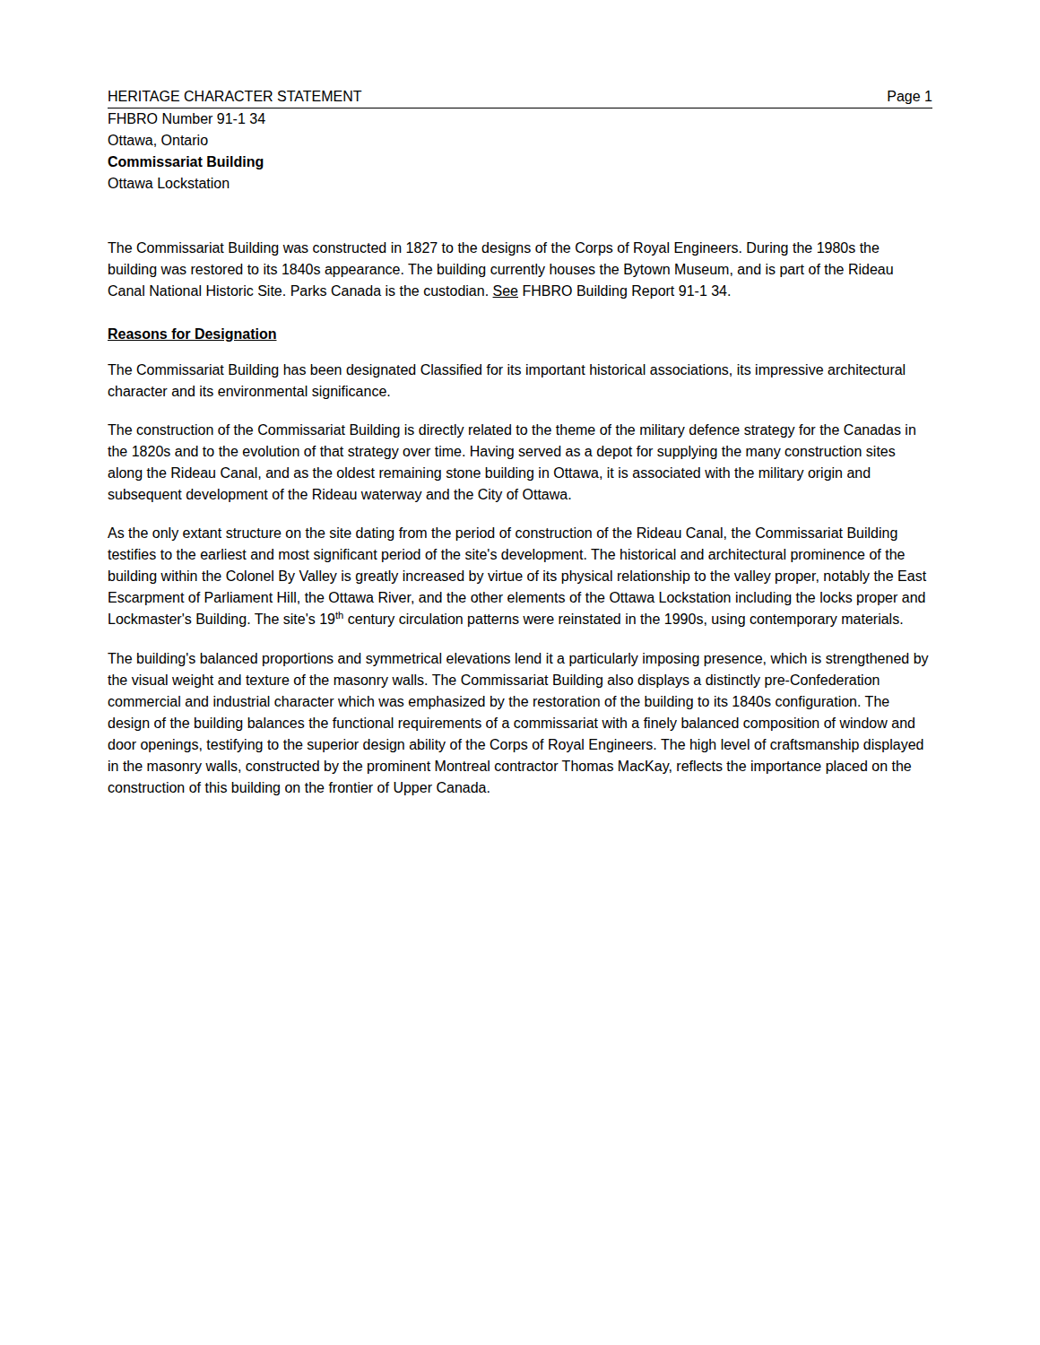HERITAGE CHARACTER STATEMENT Page 1
FHBRO Number 91-1 34
Ottawa, Ontario
Commissariat Building
Ottawa Lockstation
The Commissariat Building was constructed in 1827 to the designs of the Corps of Royal Engineers. During the 1980s the building was restored to its 1840s appearance. The building currently houses the Bytown Museum, and is part of the Rideau Canal National Historic Site. Parks Canada is the custodian. See FHBRO Building Report 91-1 34.
Reasons for Designation
The Commissariat Building has been designated Classified for its important historical associations, its impressive architectural character and its environmental significance.
The construction of the Commissariat Building is directly related to the theme of the military defence strategy for the Canadas in the 1820s and to the evolution of that strategy over time. Having served as a depot for supplying the many construction sites along the Rideau Canal, and as the oldest remaining stone building in Ottawa, it is associated with the military origin and subsequent development of the Rideau waterway and the City of Ottawa.
As the only extant structure on the site dating from the period of construction of the Rideau Canal, the Commissariat Building testifies to the earliest and most significant period of the site's development. The historical and architectural prominence of the building within the Colonel By Valley is greatly increased by virtue of its physical relationship to the valley proper, notably the East Escarpment of Parliament Hill, the Ottawa River, and the other elements of the Ottawa Lockstation including the locks proper and Lockmaster's Building. The site's 19th century circulation patterns were reinstated in the 1990s, using contemporary materials.
The building's balanced proportions and symmetrical elevations lend it a particularly imposing presence, which is strengthened by the visual weight and texture of the masonry walls. The Commissariat Building also displays a distinctly pre-Confederation commercial and industrial character which was emphasized by the restoration of the building to its 1840s configuration. The design of the building balances the functional requirements of a commissariat with a finely balanced composition of window and door openings, testifying to the superior design ability of the Corps of Royal Engineers. The high level of craftsmanship displayed in the masonry walls, constructed by the prominent Montreal contractor Thomas MacKay, reflects the importance placed on the construction of this building on the frontier of Upper Canada.